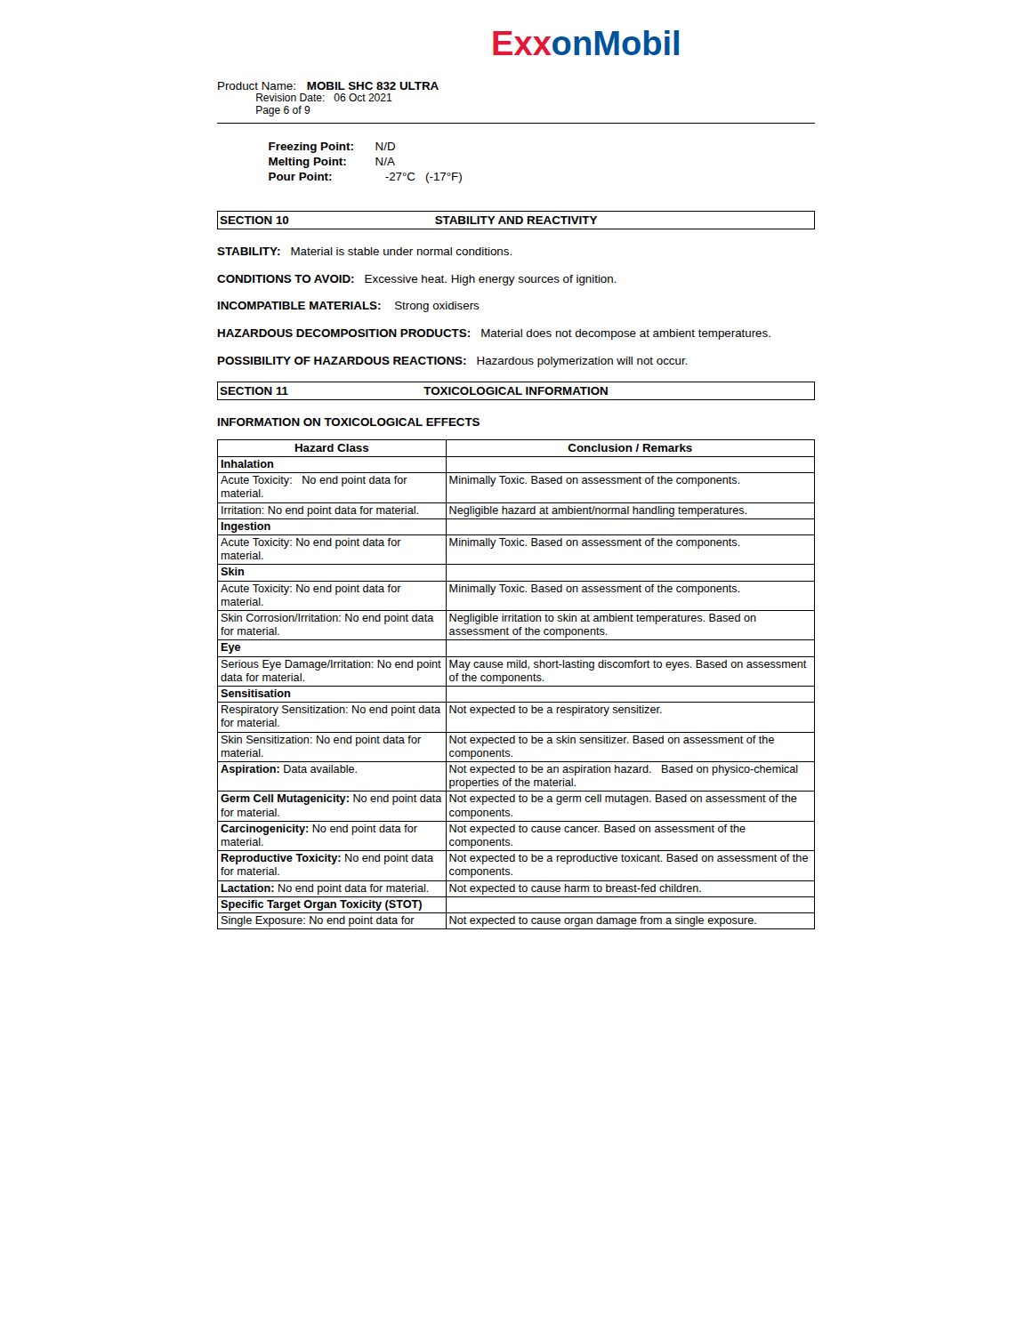Exx onMobil
Product Name: MOBIL SHC 832 ULTRA
Revision Date: 06 Oct 2021
Page 6 of 9
Freezing Point: N/D
Melting Point: N/A
Pour Point: -27°C (-17°F)
| SECTION 10 | STABILITY AND REACTIVITY | |
STABILITY: Material is stable under normal conditions.
CONDITIONS TO AVOID: Excessive heat. High energy sources of ignition.
INCOMPATIBLE MATERIALS: Strong oxidisers
HAZARDOUS DECOMPOSITION PRODUCTS: Material does not decompose at ambient temperatures.
POSSIBILITY OF HAZARDOUS REACTIONS: Hazardous polymerization will not occur.
| SECTION 11 | TOXICOLOGICAL INFORMATION | |
INFORMATION ON TOXICOLOGICAL EFFECTS
| Hazard Class | Conclusion / Remarks |
| Inhalation | |
| Acute Toxicity: No end point data for material. | Minimally Toxic. Based on assessment of the components. |
| Irritation: No end point data for material. | Negligible hazard at ambient/normal handling temperatures. |
| Ingestion | |
| Acute Toxicity: No end point data for material. | Minimally Toxic. Based on assessment of the components. |
| Skin | |
| Acute Toxicity: No end point data for material. | Minimally Toxic. Based on assessment of the components. |
| Skin Corrosion/Irritation: No end point data for material. | Negligible irritation to skin at ambient temperatures. Based on assessment of the components. |
| Eye | |
| Serious Eye Damage/Irritation: No end point data for material. | May cause mild, short-lasting discomfort to eyes. Based on assessment of the components. |
| Sensitisation | |
| Respiratory Sensitization: No end point data for material. | Not expected to be a respiratory sensitizer. |
| Skin Sensitization: No end point data for material. | Not expected to be a skin sensitizer. Based on assessment of the components. |
| Aspiration: Data available. | Not expected to be an aspiration hazard. Based on physico-chemical properties of the material. |
| Germ Cell Mutagenicity: No end point data for material. | Not expected to be a germ cell mutagen. Based on assessment of the components. |
| Carcinogenicity: No end point data for material. | Not expected to cause cancer. Based on assessment of the components. |
| Reproductive Toxicity: No end point data for material. | Not expected to be a reproductive toxicant. Based on assessment of the components. |
| Lactation: No end point data for material. | Not expected to cause harm to breast-fed children. |
| Specific Target Organ Toxicity (STOT) | |
| Single Exposure: No end point data for | Not expected to cause organ damage from a single exposure. |